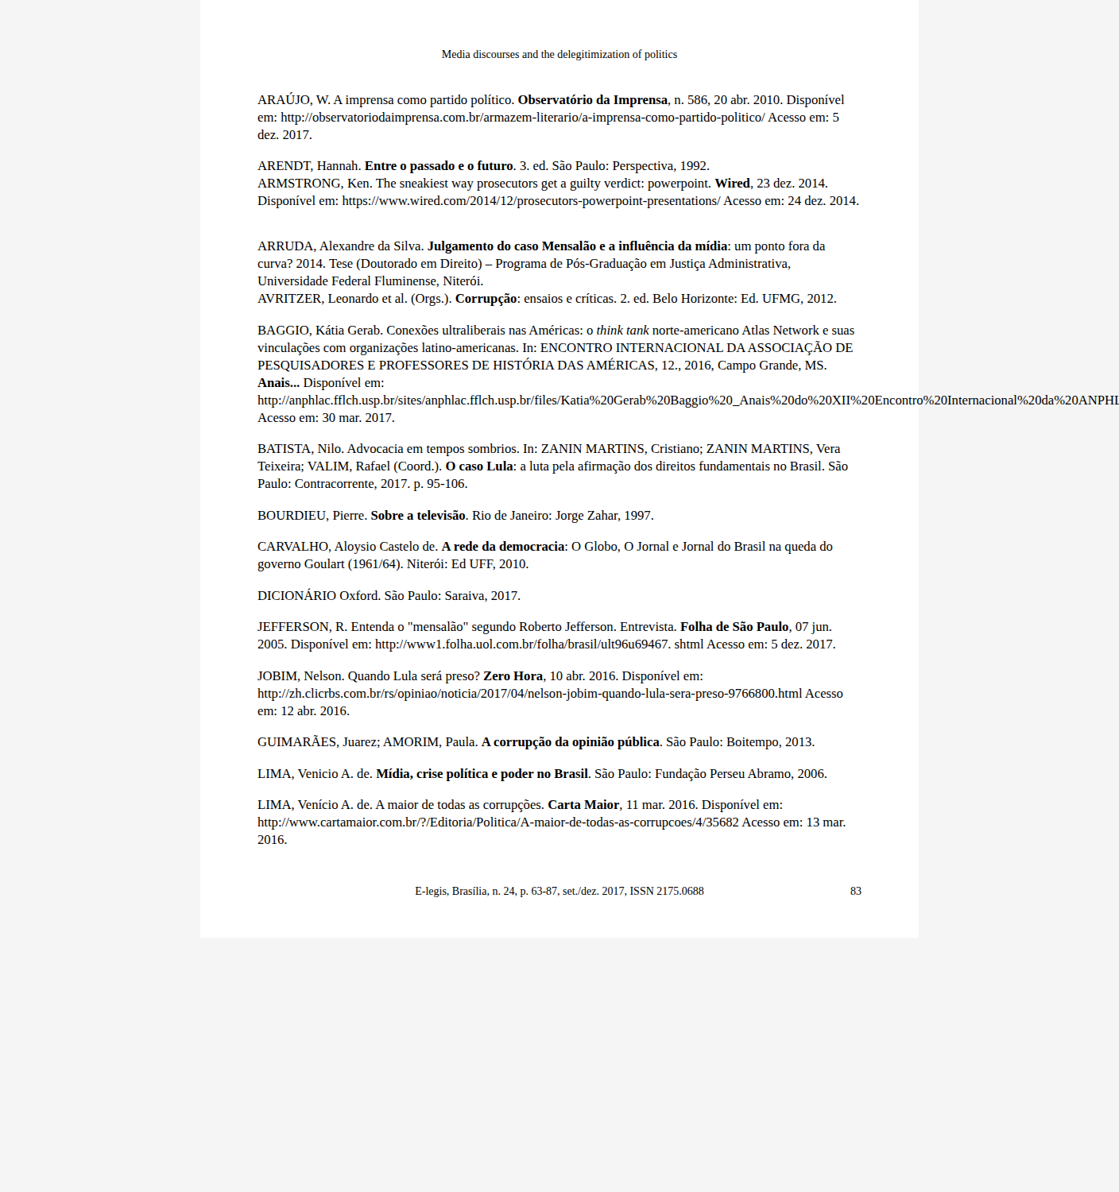Media discourses and the delegitimization of politics
ARAÚJO, W. A imprensa como partido político. Observatório da Imprensa, n. 586, 20 abr. 2010. Disponível em: http://observatoriodaimprensa.com.br/armazem-literario/a-imprensa-como-partido-politico/ Acesso em: 5 dez. 2017.
ARENDT, Hannah. Entre o passado e o futuro. 3. ed. São Paulo: Perspectiva, 1992.
ARMSTRONG, Ken. The sneakiest way prosecutors get a guilty verdict: powerpoint. Wired, 23 dez. 2014. Disponível em: https://www.wired.com/2014/12/prosecutors-powerpoint-presentations/ Acesso em: 24 dez. 2014.
ARRUDA, Alexandre da Silva. Julgamento do caso Mensalão e a influência da mídia: um ponto fora da curva? 2014. Tese (Doutorado em Direito) – Programa de Pós-Graduação em Justiça Administrativa, Universidade Federal Fluminense, Niterói.
AVRITZER, Leonardo et al. (Orgs.). Corrupção: ensaios e críticas. 2. ed. Belo Horizonte: Ed. UFMG, 2012.
BAGGIO, Kátia Gerab. Conexões ultraliberais nas Américas: o think tank norte-americano Atlas Network e suas vinculações com organizações latino-americanas. In: ENCONTRO INTERNACIONAL DA ASSOCIAÇÃO DE PESQUISADORES E PROFESSORES DE HISTÓRIA DAS AMÉRICAS, 12., 2016, Campo Grande, MS. Anais... Disponível em: http://anphlac.fflch.usp.br/sites/anphlac.fflch.usp.br/files/Katia%20Gerab%20Baggio%20_Anais%20do%20XII%20Encontro%20Internacional%20da%20ANPHLAC.pdf. Acesso em: 30 mar. 2017.
BATISTA, Nilo. Advocacia em tempos sombrios. In: ZANIN MARTINS, Cristiano; ZANIN MARTINS, Vera Teixeira; VALIM, Rafael (Coord.). O caso Lula: a luta pela afirmação dos direitos fundamentais no Brasil. São Paulo: Contracorrente, 2017. p. 95-106.
BOURDIEU, Pierre. Sobre a televisão. Rio de Janeiro: Jorge Zahar, 1997.
CARVALHO, Aloysio Castelo de. A rede da democracia: O Globo, O Jornal e Jornal do Brasil na queda do governo Goulart (1961/64). Niterói: Ed UFF, 2010.
DICIONÁRIO Oxford. São Paulo: Saraiva, 2017.
JEFFERSON, R. Entenda o "mensalão" segundo Roberto Jefferson. Entrevista. Folha de São Paulo, 07 jun. 2005. Disponível em: http://www1.folha.uol.com.br/folha/brasil/ult96u69467. shtml Acesso em: 5 dez. 2017.
JOBIM, Nelson. Quando Lula será preso? Zero Hora, 10 abr. 2016. Disponível em: http://zh.clicrbs.com.br/rs/opiniao/noticia/2017/04/nelson-jobim-quando-lula-sera-preso-9766800.html Acesso em: 12 abr. 2016.
GUIMARÃES, Juarez; AMORIM, Paula. A corrupção da opinião pública. São Paulo: Boitempo, 2013.
LIMA, Venicio A. de. Mídia, crise política e poder no Brasil. São Paulo: Fundação Perseu Abramo, 2006.
LIMA, Venício A. de. A maior de todas as corrupções. Carta Maior, 11 mar. 2016. Disponível em: http://www.cartamaior.com.br/?/Editoria/Politica/A-maior-de-todas-as-corrupcoes/4/35682 Acesso em: 13 mar. 2016.
E-legis, Brasília, n. 24, p. 63-87, set./dez. 2017, ISSN 2175.0688 83